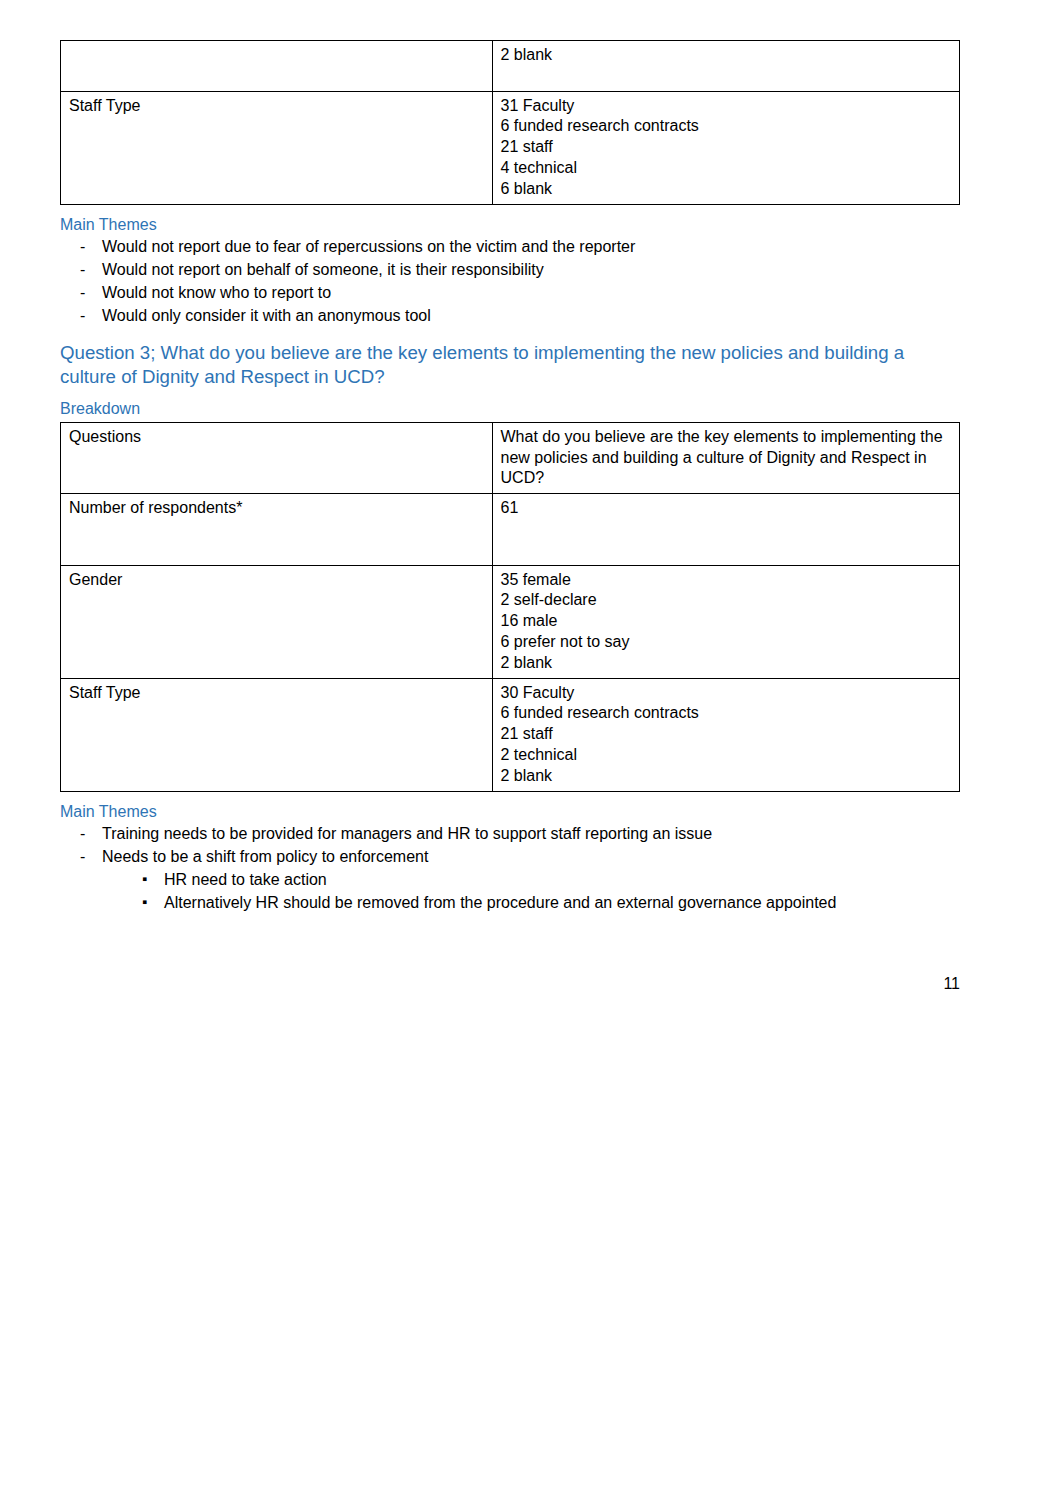| | 2 blank |
| Staff Type | 31 Faculty 6 funded research contracts 21 staff 4 technical 6 blank |
Main Themes
Would not report due to fear of repercussions on the victim and the reporter
Would not report on behalf of someone, it is their responsibility
Would not know who to report to
Would only consider it with an anonymous tool
Question 3; What do you believe are the key elements to implementing the new policies and building a culture of Dignity and Respect in UCD?
Breakdown
| Questions | What do you believe are the key elements to implementing the new policies and building a culture of Dignity and Respect in UCD? |
| Number of respondents* | 61 |
| Gender | 35 female 2 self-declare 16 male 6 prefer not to say 2 blank |
| Staff Type | 30 Faculty 6 funded research contracts 21 staff 2 technical 2 blank |
Main Themes
Training needs to be provided for managers and HR to support staff reporting an issue
Needs to be a shift from policy to enforcement
HR need to take action
Alternatively HR should be removed from the procedure and an external governance appointed
11